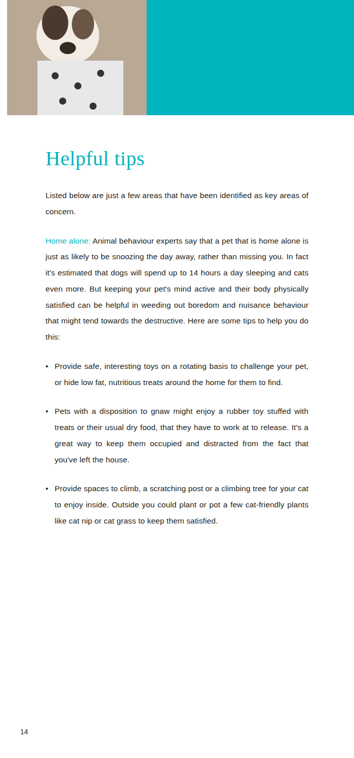Helpful tips
Listed below are just a few areas that have been identified as key areas of concern.
Home alone: Animal behaviour experts say that a pet that is home alone is just as likely to be snoozing the day away, rather than missing you. In fact it's estimated that dogs will spend up to 14 hours a day sleeping and cats even more. But keeping your pet's mind active and their body physically satisfied can be helpful in weeding out boredom and nuisance behaviour that might tend towards the destructive. Here are some tips to help you do this:
Provide safe, interesting toys on a rotating basis to challenge your pet, or hide low fat, nutritious treats around the home for them to find.
Pets with a disposition to gnaw might enjoy a rubber toy stuffed with treats or their usual dry food, that they have to work at to release. It's a great way to keep them occupied and distracted from the fact that you've left the house.
Provide spaces to climb, a scratching post or a climbing tree for your cat to enjoy inside. Outside you could plant or pot a few cat-friendly plants like cat nip or cat grass to keep them satisfied.
14